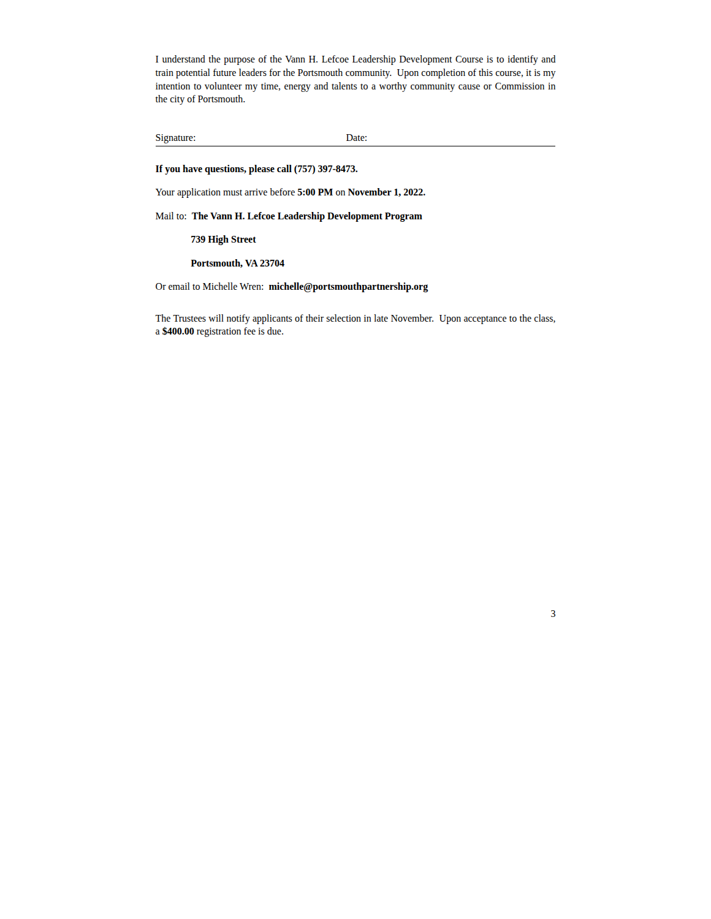I understand the purpose of the Vann H. Lefcoe Leadership Development Course is to identify and train potential future leaders for the Portsmouth community. Upon completion of this course, it is my intention to volunteer my time, energy and talents to a worthy community cause or Commission in the city of Portsmouth.
Signature: Date:
If you have questions, please call (757) 397-8473.
Your application must arrive before 5:00 PM on November 1, 2022.
Mail to: The Vann H. Lefcoe Leadership Development Program
739 High Street
Portsmouth, VA 23704
Or email to Michelle Wren: michelle@portsmouthpartnership.org
The Trustees will notify applicants of their selection in late November. Upon acceptance to the class, a $400.00 registration fee is due.
3